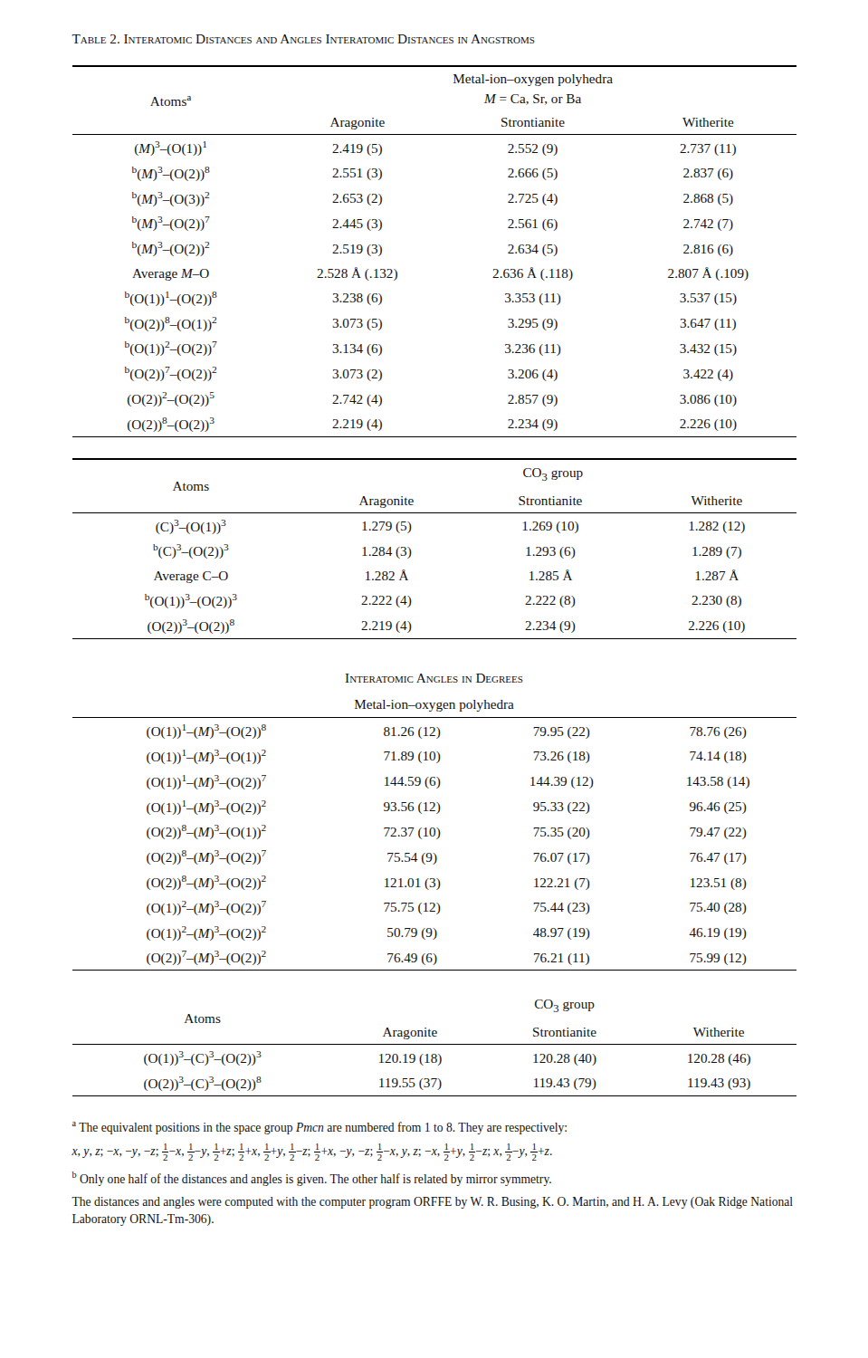Table 2. Interatomic Distances and Angles Interatomic Distances in Angstroms
| Atoms a | Metal-ion–oxygen polyhedra M = Ca, Sr, or Ba |
| --- | --- |
| Aragonite | Strontianite | Witherite |
| ( M ) 3 –(O(1)) 1 | 2.419 (5) | 2.552 (9) | 2.737 (11) |
| b ( M ) 3 –(O(2)) 8 | 2.551 (3) | 2.666 (5) | 2.837 (6) |
| b ( M ) 3 –(O(3)) 2 | 2.653 (2) | 2.725 (4) | 2.868 (5) |
| b ( M ) 3 –(O(2)) 7 | 2.445 (3) | 2.561 (6) | 2.742 (7) |
| b ( M ) 3 –(O(2)) 2 | 2.519 (3) | 2.634 (5) | 2.816 (6) |
| Average M –O | 2.528 Å (.132) | 2.636 Å (.118) | 2.807 Å (.109) |
| b (O(1)) 1 –(O(2)) 8 | 3.238 (6) | 3.353 (11) | 3.537 (15) |
| b (O(2)) 8 –(O(1)) 2 | 3.073 (5) | 3.295 (9) | 3.647 (11) |
| b (O(1)) 2 –(O(2)) 7 | 3.134 (6) | 3.236 (11) | 3.432 (15) |
| b (O(2)) 7 –(O(2)) 2 | 3.073 (2) | 3.206 (4) | 3.422 (4) |
| (O(2)) 2 –(O(2)) 5 | 2.742 (4) | 2.857 (9) | 3.086 (10) |
| (O(2)) 8 –(O(2)) 3 | 2.219 (4) | 2.234 (9) | 2.226 (10) |
| Atoms | CO 3 group |
| --- | --- |
| Aragonite | Strontianite | Witherite |
| (C) 3 –(O(1)) 3 | 1.279 (5) | 1.269 (10) | 1.282 (12) |
| b (C) 3 –(O(2)) 3 | 1.284 (3) | 1.293 (6) | 1.289 (7) |
| Average C–O | 1.282 Å | 1.285 Å | 1.287 Å |
| b (O(1)) 3 –(O(2)) 3 | 2.222 (4) | 2.222 (8) | 2.230 (8) |
| (O(2)) 3 –(O(2)) 8 | 2.219 (4) | 2.234 (9) | 2.226 (10) |
| Interatomic Angles in Degrees |
| Metal-ion–oxygen polyhedra |
| (O(1)) 1 –( M ) 3 –(O(2)) 8 | 81.26 (12) | 79.95 (22) | 78.76 (26) |
| (O(1)) 1 –( M ) 3 –(O(1)) 2 | 71.89 (10) | 73.26 (18) | 74.14 (18) |
| (O(1)) 1 –( M ) 3 –(O(2)) 7 | 144.59 (6) | 144.39 (12) | 143.58 (14) |
| (O(1)) 1 –( M ) 3 –(O(2)) 2 | 93.56 (12) | 95.33 (22) | 96.46 (25) |
| (O(2)) 8 –( M ) 3 –(O(1)) 2 | 72.37 (10) | 75.35 (20) | 79.47 (22) |
| (O(2)) 8 –( M ) 3 –(O(2)) 7 | 75.54 (9) | 76.07 (17) | 76.47 (17) |
| (O(2)) 8 –( M ) 3 –(O(2)) 2 | 121.01 (3) | 122.21 (7) | 123.51 (8) |
| (O(1)) 2 –( M ) 3 –(O(2)) 7 | 75.75 (12) | 75.44 (23) | 75.40 (28) |
| (O(1)) 2 –( M ) 3 –(O(2)) 2 | 50.79 (9) | 48.97 (19) | 46.19 (19) |
| (O(2)) 7 –( M ) 3 –(O(2)) 2 | 76.49 (6) | 76.21 (11) | 75.99 (12) |
| Atoms | CO 3 group |
| --- | --- |
| Aragonite | Strontianite | Witherite |
| (O(1)) 3 –(C) 3 –(O(2)) 3 | 120.19 (18) | 120.28 (40) | 120.28 (46) |
| (O(2)) 3 –(C) 3 –(O(2)) 8 | 119.55 (37) | 119.43 (79) | 119.43 (93) |
a The equivalent positions in the space group Pmcn are numbered from 1 to 8. They are respectively:
x, y, z; −x, −y, −z; 12−x, 12−y, 12+z; 12+x, 12+y, 12−z; 12+x, −y, −z; 12−x, y, z; −x, 12+y, 12−z; x, 12−y, 12+z.
b Only one half of the distances and angles is given. The other half is related by mirror symmetry.
The distances and angles were computed with the computer program ORFFE by W. R. Busing, K. O. Martin, and H. A. Levy (Oak Ridge National Laboratory ORNL-Tm-306).